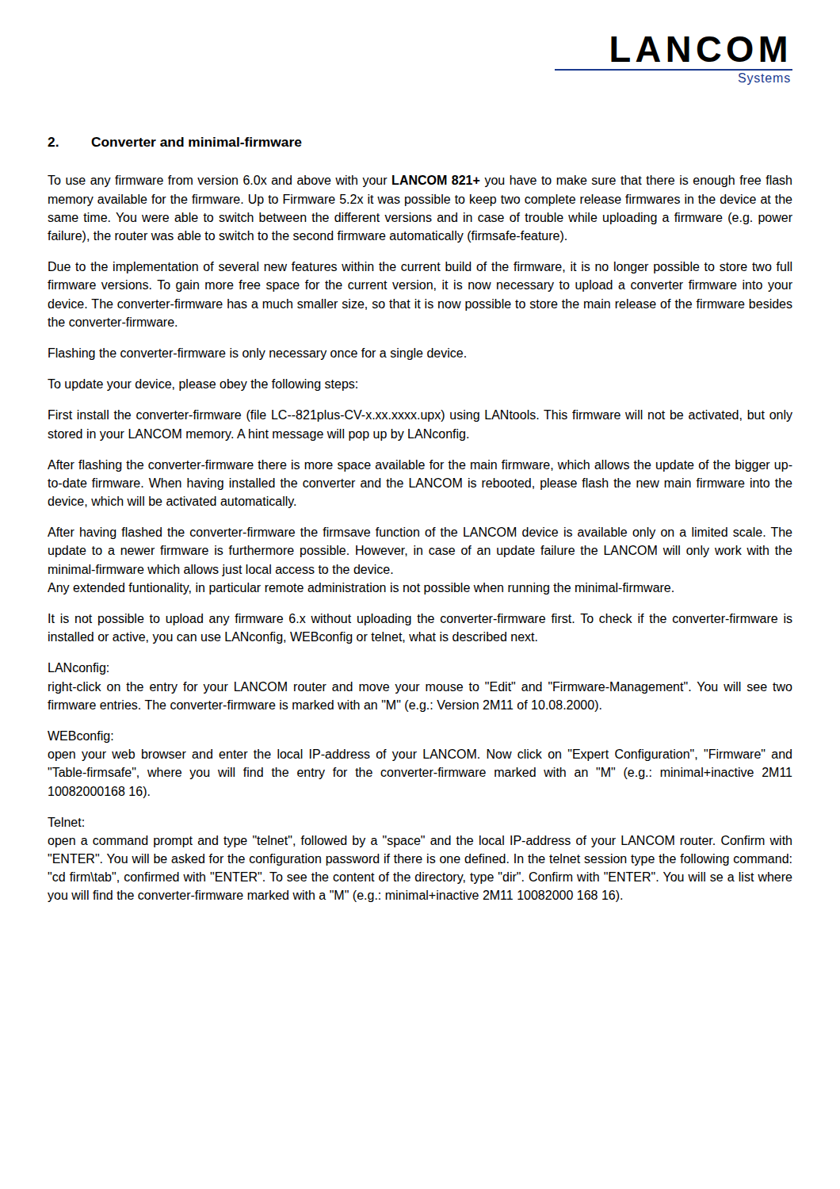LANCOM
Systems
2. Converter and minimal-firmware
To use any firmware from version 6.0x and above with your LANCOM 821+ you have to make sure that there is enough free flash memory available for the firmware. Up to Firmware 5.2x it was possible to keep two complete release firmwares in the device at the same time. You were able to switch between the different versions and in case of trouble while uploading a firmware (e.g. power failure), the router was able to switch to the second firmware automatically (firmsafe-feature).
Due to the implementation of several new features within the current build of the firmware, it is no longer possible to store two full firmware versions. To gain more free space for the current version, it is now necessary to upload a converter firmware into your device. The converter-firmware has a much smaller size, so that it is now possible to store the main release of the firmware besides the converter-firmware.
Flashing the converter-firmware is only necessary once for a single device.
To update your device, please obey the following steps:
First install the converter-firmware (file LC--821plus-CV-x.xx.xxxx.upx) using LANtools. This firmware will not be activated, but only stored in your LANCOM memory. A hint message will pop up by LANconfig.
After flashing the converter-firmware there is more space available for the main firmware, which allows the update of the bigger up-to-date firmware. When having installed the converter and the LANCOM is rebooted, please flash the new main firmware into the device, which will be activated automatically.
After having flashed the converter-firmware the firmsave function of the LANCOM device is available only on a limited scale. The update to a newer firmware is furthermore possible. However, in case of an update failure the LANCOM will only work with the minimal-firmware which allows just local access to the device.
Any extended funtionality, in particular remote administration is not possible when running the minimal-firmware.
It is not possible to upload any firmware 6.x without uploading the converter-firmware first. To check if the converter-firmware is installed or active, you can use LANconfig, WEBconfig or telnet, what is described next.
LANconfig:
right-click on the entry for your LANCOM router and move your mouse to "Edit" and "Firmware-Management". You will see two firmware entries. The converter-firmware is marked with an "M" (e.g.: Version 2M11 of 10.08.2000).
WEBconfig:
open your web browser and enter the local IP-address of your LANCOM. Now click on "Expert Configuration", "Firmware" and "Table-firmsafe", where you will find the entry for the converter-firmware marked with an "M" (e.g.: minimal+inactive 2M11 10082000168 16).
Telnet:
open a command prompt and type "telnet", followed by a "space" and the local IP-address of your LANCOM router. Confirm with "ENTER". You will be asked for the configuration password if there is one defined. In the telnet session type the following command: "cd firm\tab", confirmed with "ENTER". To see the content of the directory, type "dir". Confirm with "ENTER". You will se a list where you will find the converter-firmware marked with a "M" (e.g.: minimal+inactive 2M11 10082000 168 16).